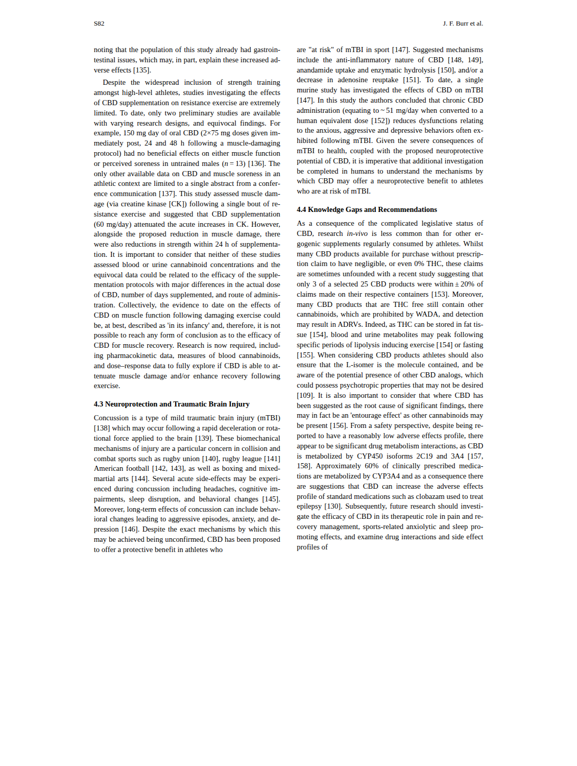S82 J. F. Burr et al.
noting that the population of this study already had gastrointestinal issues, which may, in part, explain these increased adverse effects [135].
Despite the widespread inclusion of strength training amongst high-level athletes, studies investigating the effects of CBD supplementation on resistance exercise are extremely limited. To date, only two preliminary studies are available with varying research designs, and equivocal findings. For example, 150 mg day of oral CBD (2×75 mg doses given immediately post, 24 and 48 h following a muscle-damaging protocol) had no beneficial effects on either muscle function or perceived soreness in untrained males (n = 13) [136]. The only other available data on CBD and muscle soreness in an athletic context are limited to a single abstract from a conference communication [137]. This study assessed muscle damage (via creatine kinase [CK]) following a single bout of resistance exercise and suggested that CBD supplementation (60 mg/day) attenuated the acute increases in CK. However, alongside the proposed reduction in muscle damage, there were also reductions in strength within 24 h of supplementation. It is important to consider that neither of these studies assessed blood or urine cannabinoid concentrations and the equivocal data could be related to the efficacy of the supplementation protocols with major differences in the actual dose of CBD, number of days supplemented, and route of administration. Collectively, the evidence to date on the effects of CBD on muscle function following damaging exercise could be, at best, described as 'in its infancy' and, therefore, it is not possible to reach any form of conclusion as to the efficacy of CBD for muscle recovery. Research is now required, including pharmacokinetic data, measures of blood cannabinoids, and dose–response data to fully explore if CBD is able to attenuate muscle damage and/or enhance recovery following exercise.
4.3 Neuroprotection and Traumatic Brain Injury
Concussion is a type of mild traumatic brain injury (mTBI) [138] which may occur following a rapid deceleration or rotational force applied to the brain [139]. These biomechanical mechanisms of injury are a particular concern in collision and combat sports such as rugby union [140], rugby league [141] American football [142, 143], as well as boxing and mixed-martial arts [144]. Several acute side-effects may be experienced during concussion including headaches, cognitive impairments, sleep disruption, and behavioral changes [145]. Moreover, long-term effects of concussion can include behavioral changes leading to aggressive episodes, anxiety, and depression [146]. Despite the exact mechanisms by which this may be achieved being unconfirmed, CBD has been proposed to offer a protective benefit in athletes who
are "at risk" of mTBI in sport [147]. Suggested mechanisms include the anti-inflammatory nature of CBD [148, 149], anandamide uptake and enzymatic hydrolysis [150], and/or a decrease in adenosine reuptake [151]. To date, a single murine study has investigated the effects of CBD on mTBI [147]. In this study the authors concluded that chronic CBD administration (equating to ~ 51 mg/day when converted to a human equivalent dose [152]) reduces dysfunctions relating to the anxious, aggressive and depressive behaviors often exhibited following mTBI. Given the severe consequences of mTBI to health, coupled with the proposed neuroprotective potential of CBD, it is imperative that additional investigation be completed in humans to understand the mechanisms by which CBD may offer a neuroprotective benefit to athletes who are at risk of mTBI.
4.4 Knowledge Gaps and Recommendations
As a consequence of the complicated legislative status of CBD, research in-vivo is less common than for other ergogenic supplements regularly consumed by athletes. Whilst many CBD products available for purchase without prescription claim to have negligible, or even 0% THC, these claims are sometimes unfounded with a recent study suggesting that only 3 of a selected 25 CBD products were within ± 20% of claims made on their respective containers [153]. Moreover, many CBD products that are THC free still contain other cannabinoids, which are prohibited by WADA, and detection may result in ADRVs. Indeed, as THC can be stored in fat tissue [154], blood and urine metabolites may peak following specific periods of lipolysis inducing exercise [154] or fasting [155]. When considering CBD products athletes should also ensure that the L-isomer is the molecule contained, and be aware of the potential presence of other CBD analogs, which could possess psychotropic properties that may not be desired [109]. It is also important to consider that where CBD has been suggested as the root cause of significant findings, there may in fact be an 'entourage effect' as other cannabinoids may be present [156]. From a safety perspective, despite being reported to have a reasonably low adverse effects profile, there appear to be significant drug metabolism interactions, as CBD is metabolized by CYP450 isoforms 2C19 and 3A4 [157, 158]. Approximately 60% of clinically prescribed medications are metabolized by CYP3A4 and as a consequence there are suggestions that CBD can increase the adverse effects profile of standard medications such as clobazam used to treat epilepsy [130]. Subsequently, future research should investigate the efficacy of CBD in its therapeutic role in pain and recovery management, sports-related anxiolytic and sleep promoting effects, and examine drug interactions and side effect profiles of